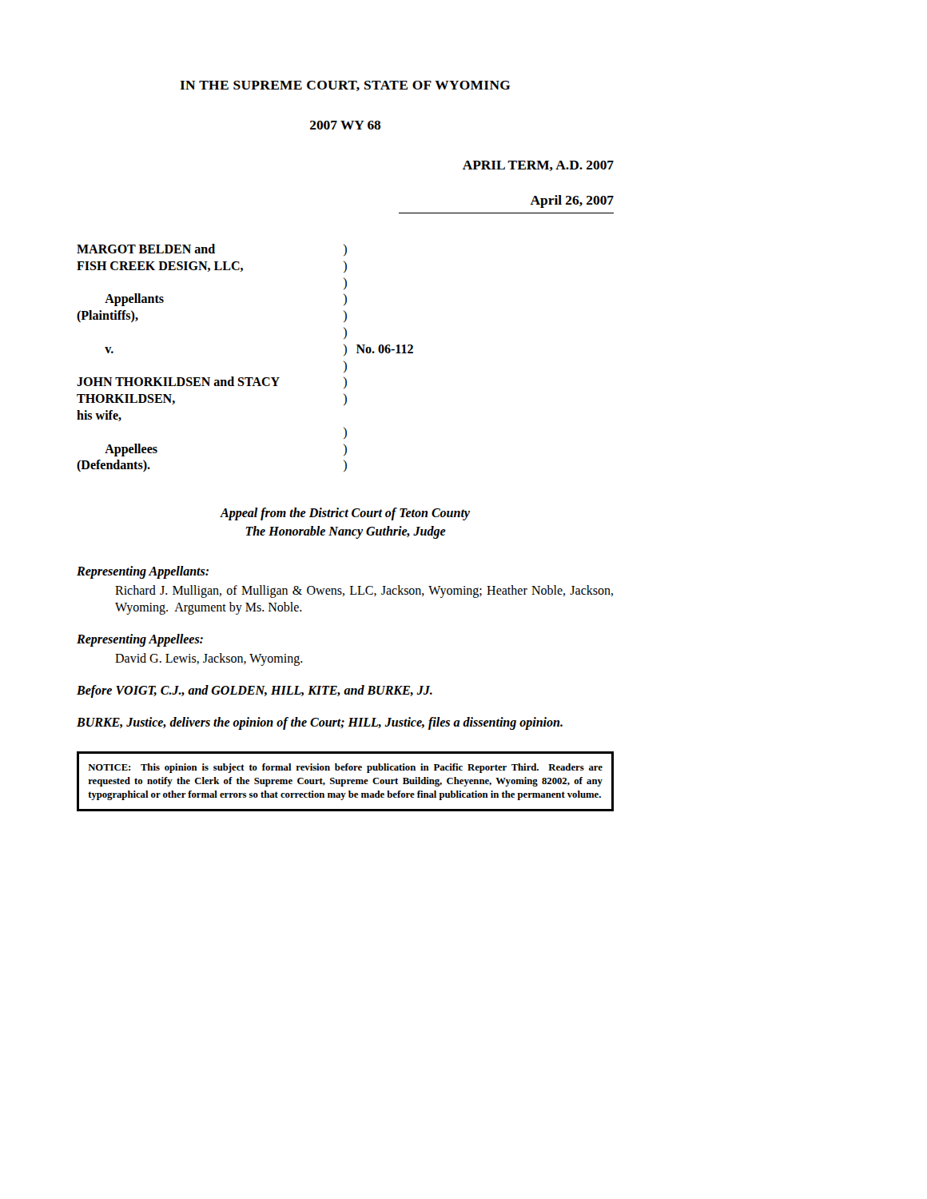IN THE SUPREME COURT, STATE OF WYOMING
2007 WY 68
APRIL TERM, A.D. 2007
April 26, 2007
| MARGOT BELDEN and FISH CREEK DESIGN, LLC, | ) ) | |
| | ) | |
| Appellants (Plaintiffs), | ) ) | |
| | ) | |
| v. | ) | No. 06-112 |
| | ) | |
| JOHN THORKILDSEN and STACY THORKILDSEN, his wife, | ) ) | |
| | ) | |
| Appellees (Defendants). | ) ) | |
Appeal from the District Court of Teton County
The Honorable Nancy Guthrie, Judge
Representing Appellants:
Richard J. Mulligan, of Mulligan & Owens, LLC, Jackson, Wyoming; Heather Noble, Jackson, Wyoming. Argument by Ms. Noble.
Representing Appellees:
David G. Lewis, Jackson, Wyoming.
Before VOIGT, C.J., and GOLDEN, HILL, KITE, and BURKE, JJ.
BURKE, Justice, delivers the opinion of the Court; HILL, Justice, files a dissenting opinion.
NOTICE: This opinion is subject to formal revision before publication in Pacific Reporter Third. Readers are requested to notify the Clerk of the Supreme Court, Supreme Court Building, Cheyenne, Wyoming 82002, of any typographical or other formal errors so that correction may be made before final publication in the permanent volume.